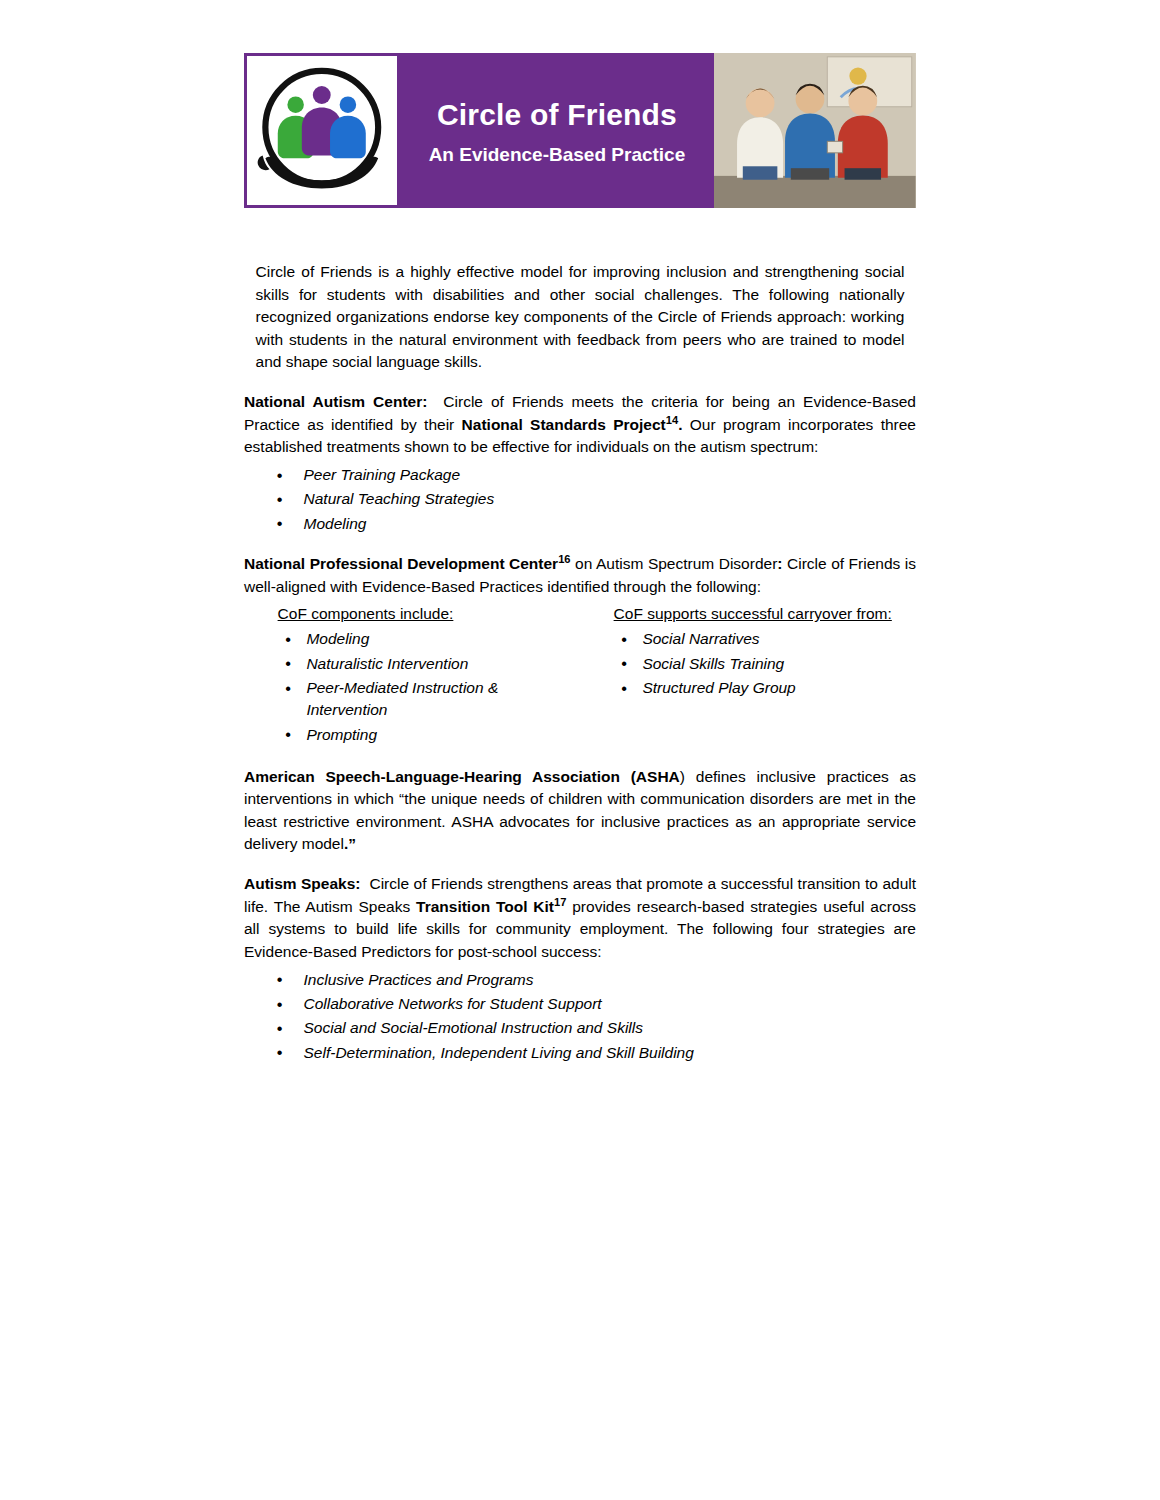Circle of Friends
An Evidence-Based Practice
Circle of Friends is a highly effective model for improving inclusion and strengthening social skills for students with disabilities and other social challenges. The following nationally recognized organizations endorse key components of the Circle of Friends approach: working with students in the natural environment with feedback from peers who are trained to model and shape social language skills.
National Autism Center: Circle of Friends meets the criteria for being an Evidence-Based Practice as identified by their National Standards Project14. Our program incorporates three established treatments shown to be effective for individuals on the autism spectrum:
Peer Training Package
Natural Teaching Strategies
Modeling
National Professional Development Center16 on Autism Spectrum Disorder: Circle of Friends is well-aligned with Evidence-Based Practices identified through the following:
CoF components include:
Modeling
Naturalistic Intervention
Peer-Mediated Instruction & Intervention
Prompting
CoF supports successful carryover from:
Social Narratives
Social Skills Training
Structured Play Group
American Speech-Language-Hearing Association (ASHA) defines inclusive practices as interventions in which “the unique needs of children with communication disorders are met in the least restrictive environment. ASHA advocates for inclusive practices as an appropriate service delivery model.”
Autism Speaks: Circle of Friends strengthens areas that promote a successful transition to adult life. The Autism Speaks Transition Tool Kit17 provides research-based strategies useful across all systems to build life skills for community employment. The following four strategies are Evidence-Based Predictors for post-school success:
Inclusive Practices and Programs
Collaborative Networks for Student Support
Social and Social-Emotional Instruction and Skills
Self-Determination, Independent Living and Skill Building